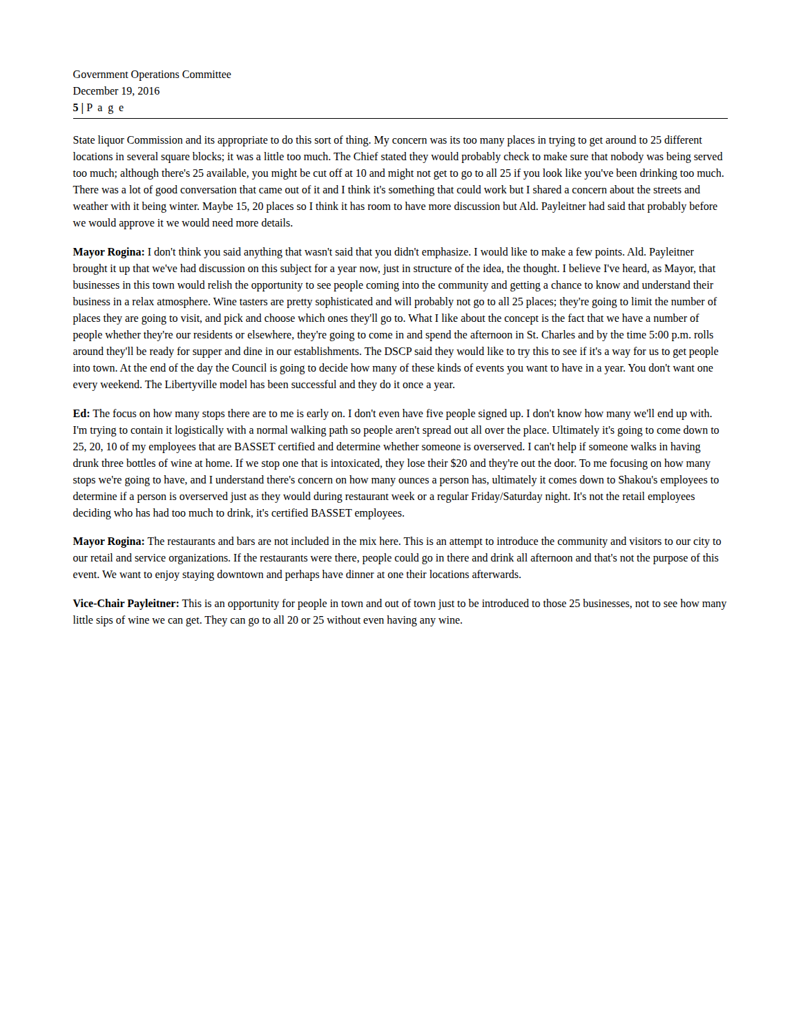Government Operations Committee
December 19, 2016
5 | P a g e
State liquor Commission and its appropriate to do this sort of thing. My concern was its too many places in trying to get around to 25 different locations in several square blocks; it was a little too much. The Chief stated they would probably check to make sure that nobody was being served too much; although there's 25 available, you might be cut off at 10 and might not get to go to all 25 if you look like you've been drinking too much. There was a lot of good conversation that came out of it and I think it's something that could work but I shared a concern about the streets and weather with it being winter. Maybe 15, 20 places so I think it has room to have more discussion but Ald. Payleitner had said that probably before we would approve it we would need more details.
Mayor Rogina: I don't think you said anything that wasn't said that you didn't emphasize. I would like to make a few points. Ald. Payleitner brought it up that we've had discussion on this subject for a year now, just in structure of the idea, the thought. I believe I've heard, as Mayor, that businesses in this town would relish the opportunity to see people coming into the community and getting a chance to know and understand their business in a relax atmosphere. Wine tasters are pretty sophisticated and will probably not go to all 25 places; they're going to limit the number of places they are going to visit, and pick and choose which ones they'll go to. What I like about the concept is the fact that we have a number of people whether they're our residents or elsewhere, they're going to come in and spend the afternoon in St. Charles and by the time 5:00 p.m. rolls around they'll be ready for supper and dine in our establishments. The DSCP said they would like to try this to see if it's a way for us to get people into town. At the end of the day the Council is going to decide how many of these kinds of events you want to have in a year. You don't want one every weekend. The Libertyville model has been successful and they do it once a year.
Ed: The focus on how many stops there are to me is early on. I don't even have five people signed up. I don't know how many we'll end up with. I'm trying to contain it logistically with a normal walking path so people aren't spread out all over the place. Ultimately it's going to come down to 25, 20, 10 of my employees that are BASSET certified and determine whether someone is overserved. I can't help if someone walks in having drunk three bottles of wine at home. If we stop one that is intoxicated, they lose their $20 and they're out the door. To me focusing on how many stops we're going to have, and I understand there's concern on how many ounces a person has, ultimately it comes down to Shakou's employees to determine if a person is overserved just as they would during restaurant week or a regular Friday/Saturday night. It's not the retail employees deciding who has had too much to drink, it's certified BASSET employees.
Mayor Rogina: The restaurants and bars are not included in the mix here. This is an attempt to introduce the community and visitors to our city to our retail and service organizations. If the restaurants were there, people could go in there and drink all afternoon and that's not the purpose of this event. We want to enjoy staying downtown and perhaps have dinner at one their locations afterwards.
Vice-Chair Payleitner: This is an opportunity for people in town and out of town just to be introduced to those 25 businesses, not to see how many little sips of wine we can get. They can go to all 20 or 25 without even having any wine.